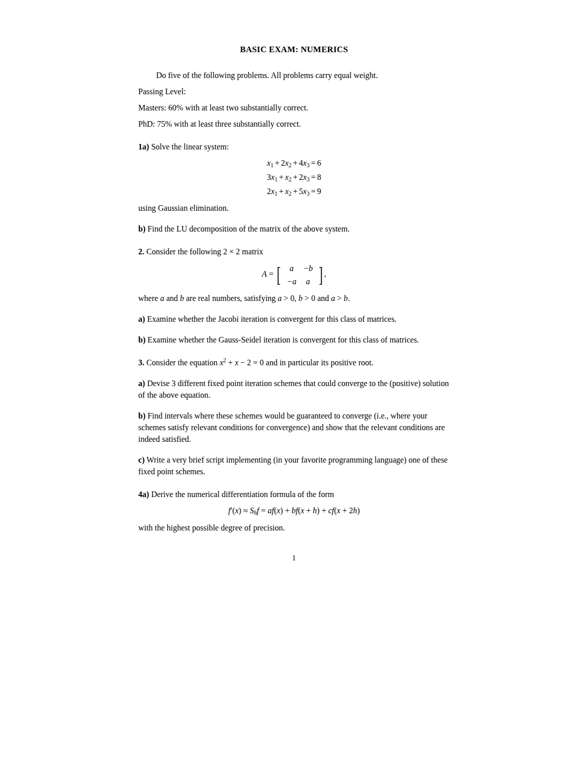BASIC EXAM: NUMERICS
Do five of the following problems. All problems carry equal weight.
Passing Level:
Masters: 60% with at least two substantially correct.
PhD: 75% with at least three substantially correct.
1a) Solve the linear system:
x 1+2x 2+4x 3=6
3x 1+x 2+2x 3=8
2x 1+x 2+5x 3=9
using Gaussian elimination.
b) Find the LU decomposition of the matrix of the above system.
2. Consider the following 2 × 2 matrix
A = [
| a | −b |
| −a | a |
] ,
where a and b are real numbers, satisfying a > 0, b > 0 and a > b.
a) Examine whether the Jacobi iteration is convergent for this class of matrices.
b) Examine whether the Gauss-Seidel iteration is convergent for this class of matrices.
3. Consider the equation x 2 + x − 2 = 0 and in particular its positive root.
a) Devise 3 different fixed point iteration schemes that could converge to the (positive) solution of the above equation.
b) Find intervals where these schemes would be guaranteed to converge (i.e., where your schemes satisfy relevant conditions for convergence) and show that the relevant conditions are indeed satisfied.
c) Write a very brief script implementing (in your favorite programming language) one of these fixed point schemes.
4a) Derive the numerical differentiation formula of the form
f′(x) ≈ Shf = af(x) + bf(x + h) + cf(x + 2h)
with the highest possible degree of precision.
1